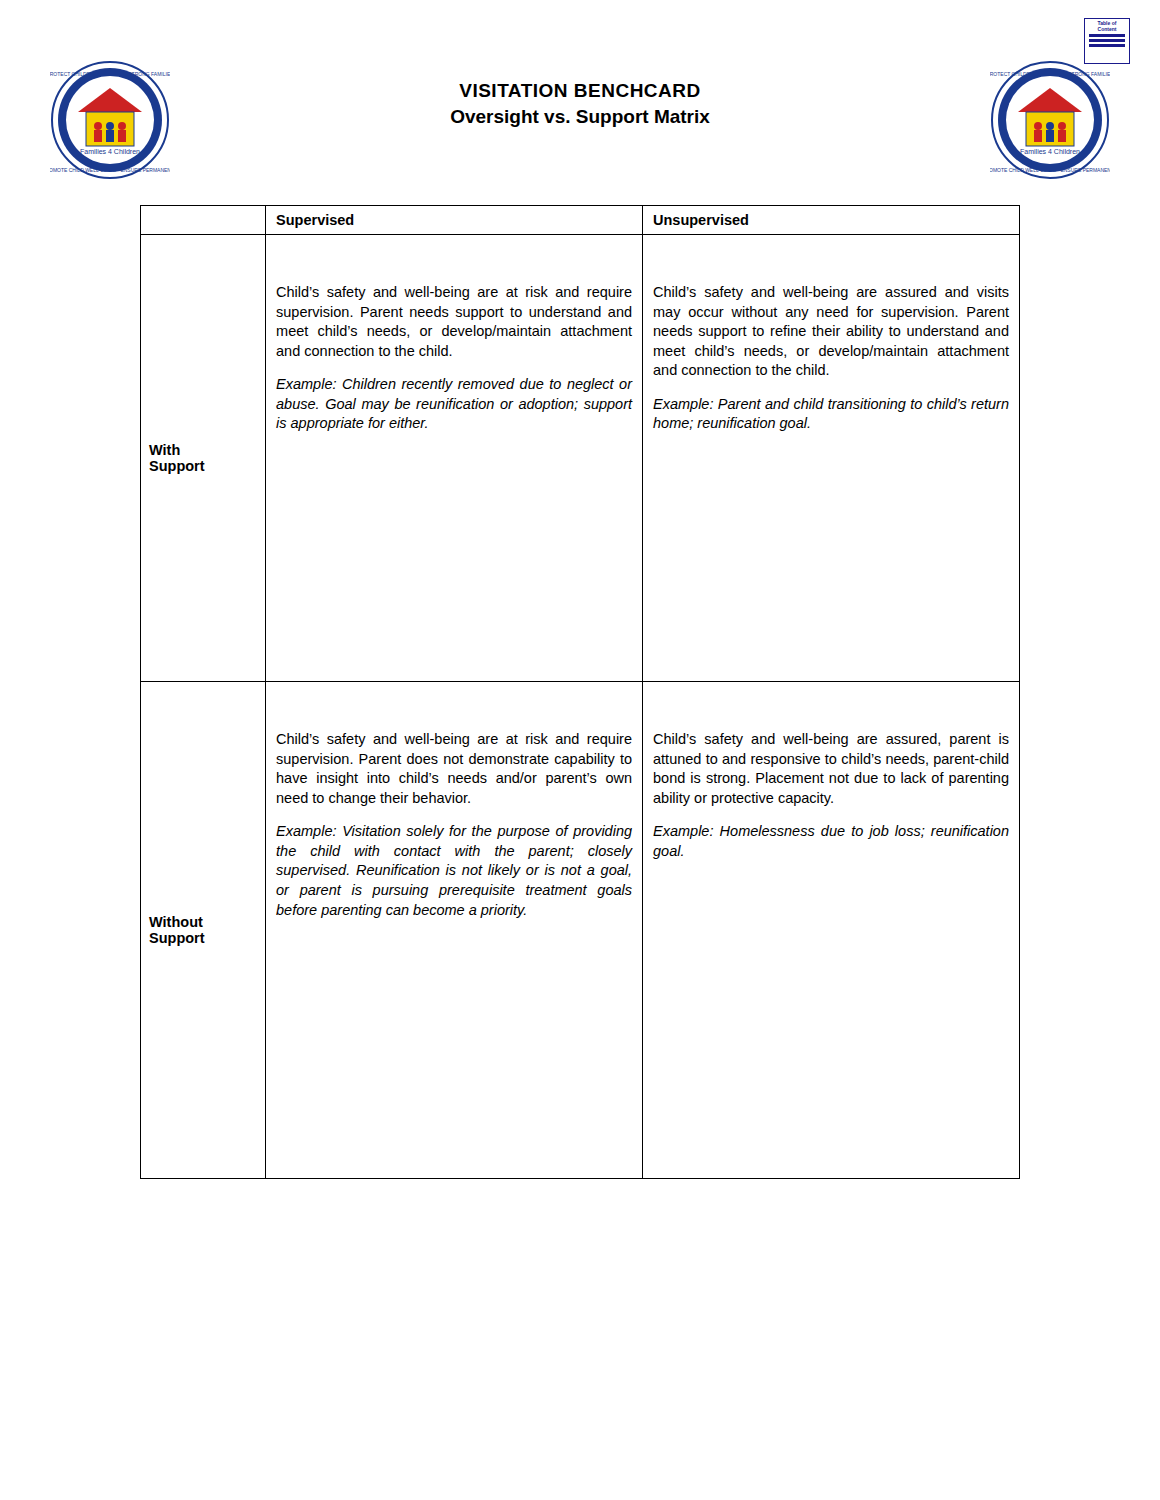Table of
Content
Families 4 Children PROTECT CHILDREN · PROMOTE STRONG FAMILIES PROMOTE CHILD WELL-BEING · ENSURE PERMANENCY
Families 4 Children PROTECT CHILDREN · PROMOTE STRONG FAMILIES PROMOTE CHILD WELL-BEING · ENSURE PERMANENCY
VISITATION BENCHCARD
Oversight vs. Support Matrix
| | Supervised | Unsupervised |
| --- | --- | --- |
| With Support | Child’s safety and well-being are at risk and require supervision. Parent needs support to understand and meet child’s needs, or develop/maintain attachment and connection to the child. Example: Children recently removed due to neglect or abuse. Goal may be reunification or adoption; support is appropriate for either. | Child’s safety and well-being are assured and visits may occur without any need for supervision. Parent needs support to refine their ability to understand and meet child’s needs, or develop/maintain attachment and connection to the child. Example: Parent and child transitioning to child’s return home; reunification goal. |
| Without Support | Child’s safety and well-being are at risk and require supervision. Parent does not demonstrate capability to have insight into child’s needs and/or parent’s own need to change their behavior. Example: Visitation solely for the purpose of providing the child with contact with the parent; closely supervised. Reunification is not likely or is not a goal, or parent is pursuing prerequisite treatment goals before parenting can become a priority. | Child’s safety and well-being are assured, parent is attuned to and responsive to child’s needs, parent-child bond is strong. Placement not due to lack of parenting ability or protective capacity. Example: Homelessness due to job loss; reunification goal. |